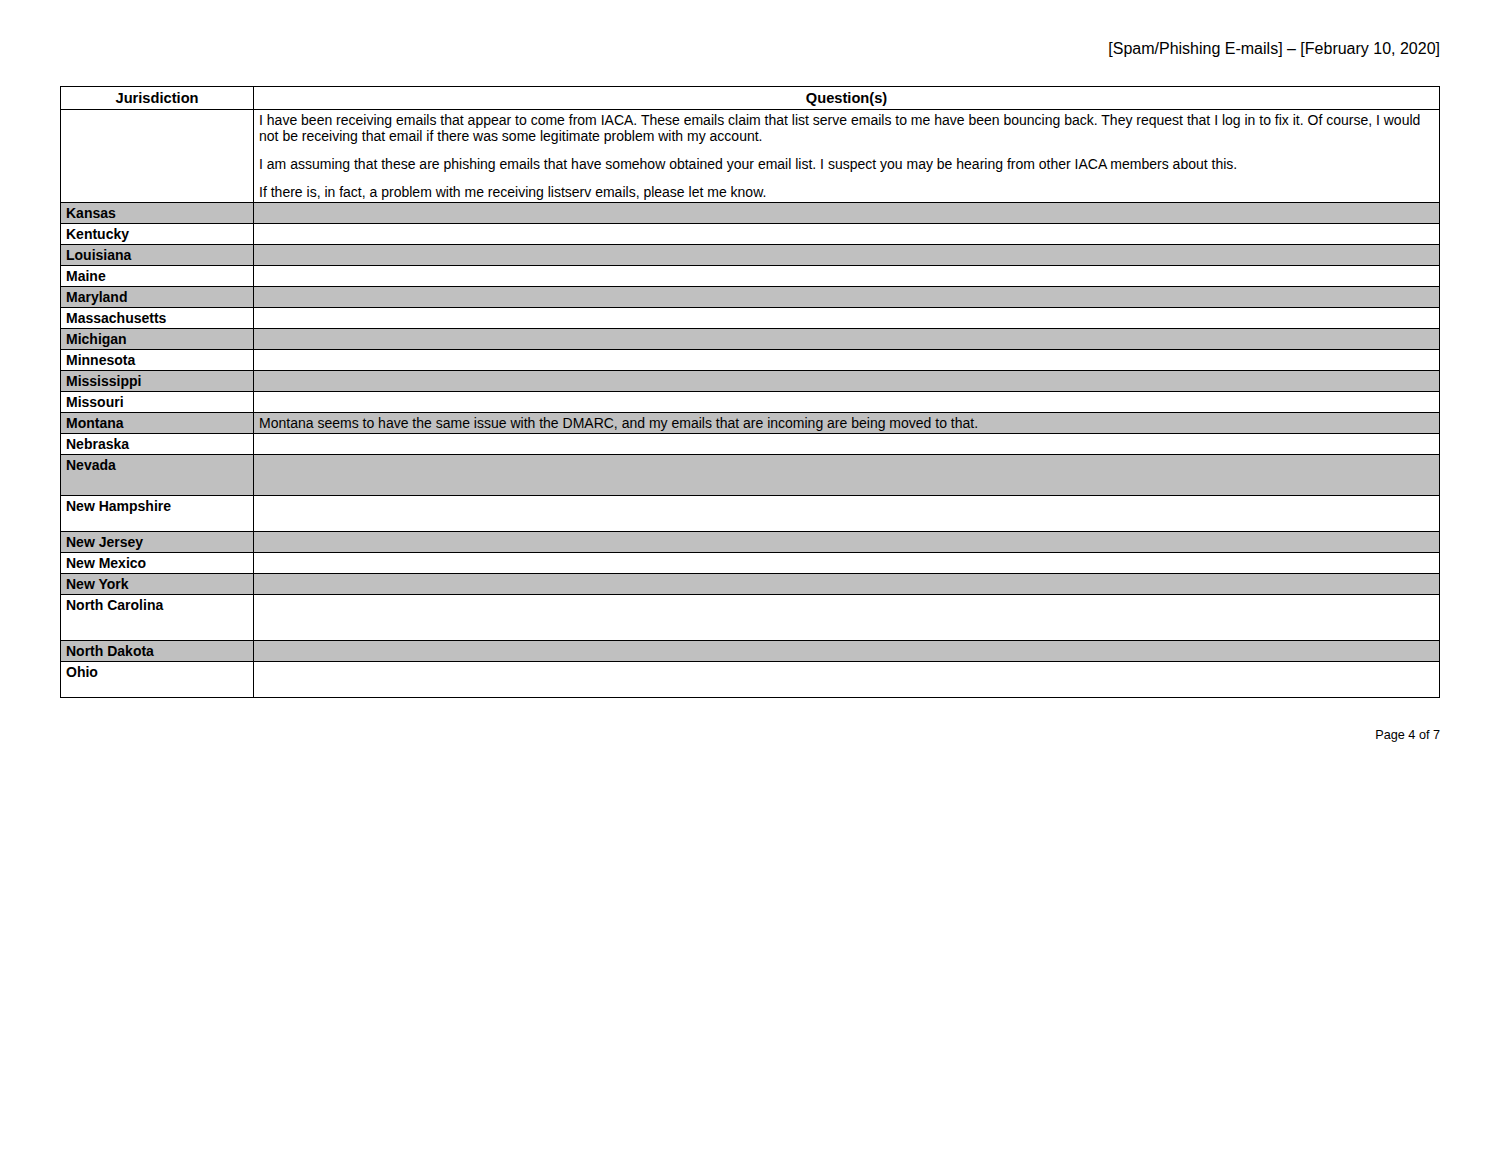[Spam/Phishing E-mails] – [February 10, 2020]
| Jurisdiction | Question(s) |
| --- | --- |
| | I have been receiving emails that appear to come from IACA. These emails claim that list serve emails to me have been bouncing back. They request that I log in to fix it. Of course, I would not be receiving that email if there was some legitimate problem with my account. I am assuming that these are phishing emails that have somehow obtained your email list. I suspect you may be hearing from other IACA members about this. If there is, in fact, a problem with me receiving listserv emails, please let me know. |
| Kansas | |
| Kentucky | |
| Louisiana | |
| Maine | |
| Maryland | |
| Massachusetts | |
| Michigan | |
| Minnesota | |
| Mississippi | |
| Missouri | |
| Montana | Montana seems to have the same issue with the DMARC, and my emails that are incoming are being moved to that. |
| Nebraska | |
| Nevada | |
| New Hampshire | |
| New Jersey | |
| New Mexico | |
| New York | |
| North Carolina | |
| North Dakota | |
| Ohio | |
Page 4 of 7